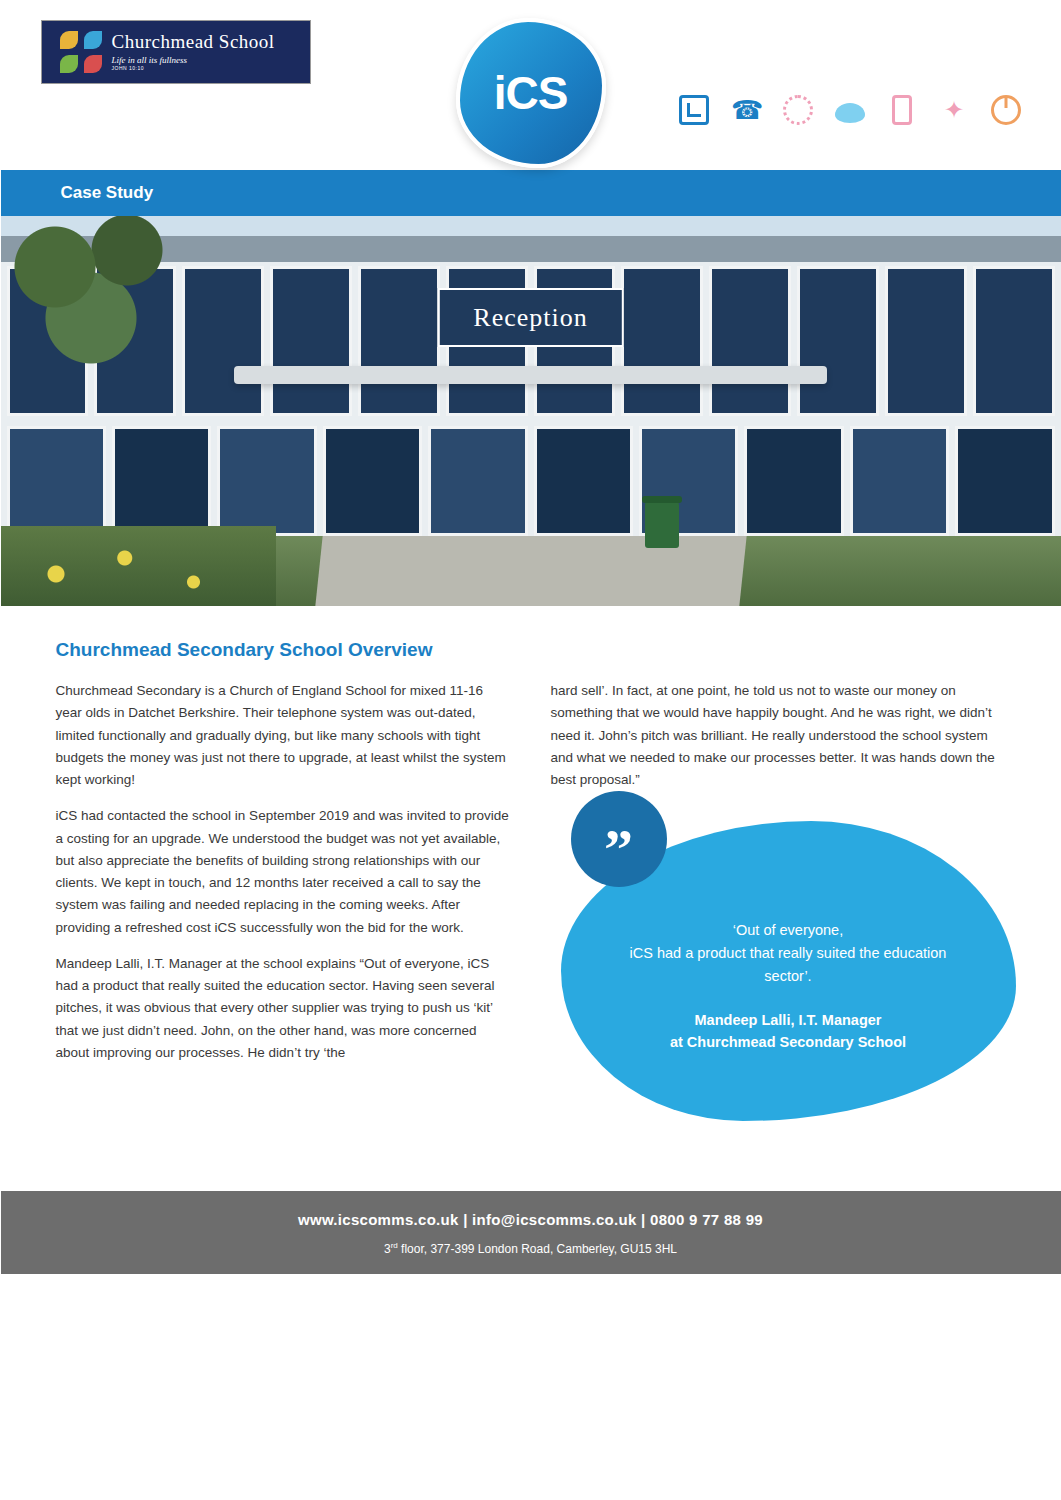Churchmead School
Life in all its fullness
JOHN 10:10
iCS
☎
✦
Case Study
Reception
Churchmead Secondary School Overview
Churchmead Secondary is a Church of England School for mixed 11-16 year olds in Datchet Berkshire. Their telephone system was out-dated, limited functionally and gradually dying, but like many schools with tight budgets the money was just not there to upgrade, at least whilst the system kept working!
iCS had contacted the school in September 2019 and was invited to provide a costing for an upgrade. We understood the budget was not yet available, but also appreciate the benefits of building strong relationships with our clients. We kept in touch, and 12 months later received a call to say the system was failing and needed replacing in the coming weeks. After providing a refreshed cost iCS successfully won the bid for the work.
Mandeep Lalli, I.T. Manager at the school explains “Out of everyone, iCS had a product that really suited the education sector. Having seen several pitches, it was obvious that every other supplier was trying to push us ‘kit’ that we just didn’t need. John, on the other hand, was more concerned about improving our processes. He didn’t try ‘the
hard sell’. In fact, at one point, he told us not to waste our money on something that we would have happily bought. And he was right, we didn’t need it. John’s pitch was brilliant. He really understood the school system and what we needed to make our processes better. It was hands down the best proposal.”
”
‘Out of everyone,
iCS had a product that really suited the education sector’.
Mandeep Lalli, I.T. Manager
at Churchmead Secondary School
www.icscomms.co.uk | info@icscomms.co.uk | 0800 9 77 88 99
3rd floor, 377-399 London Road, Camberley, GU15 3HL